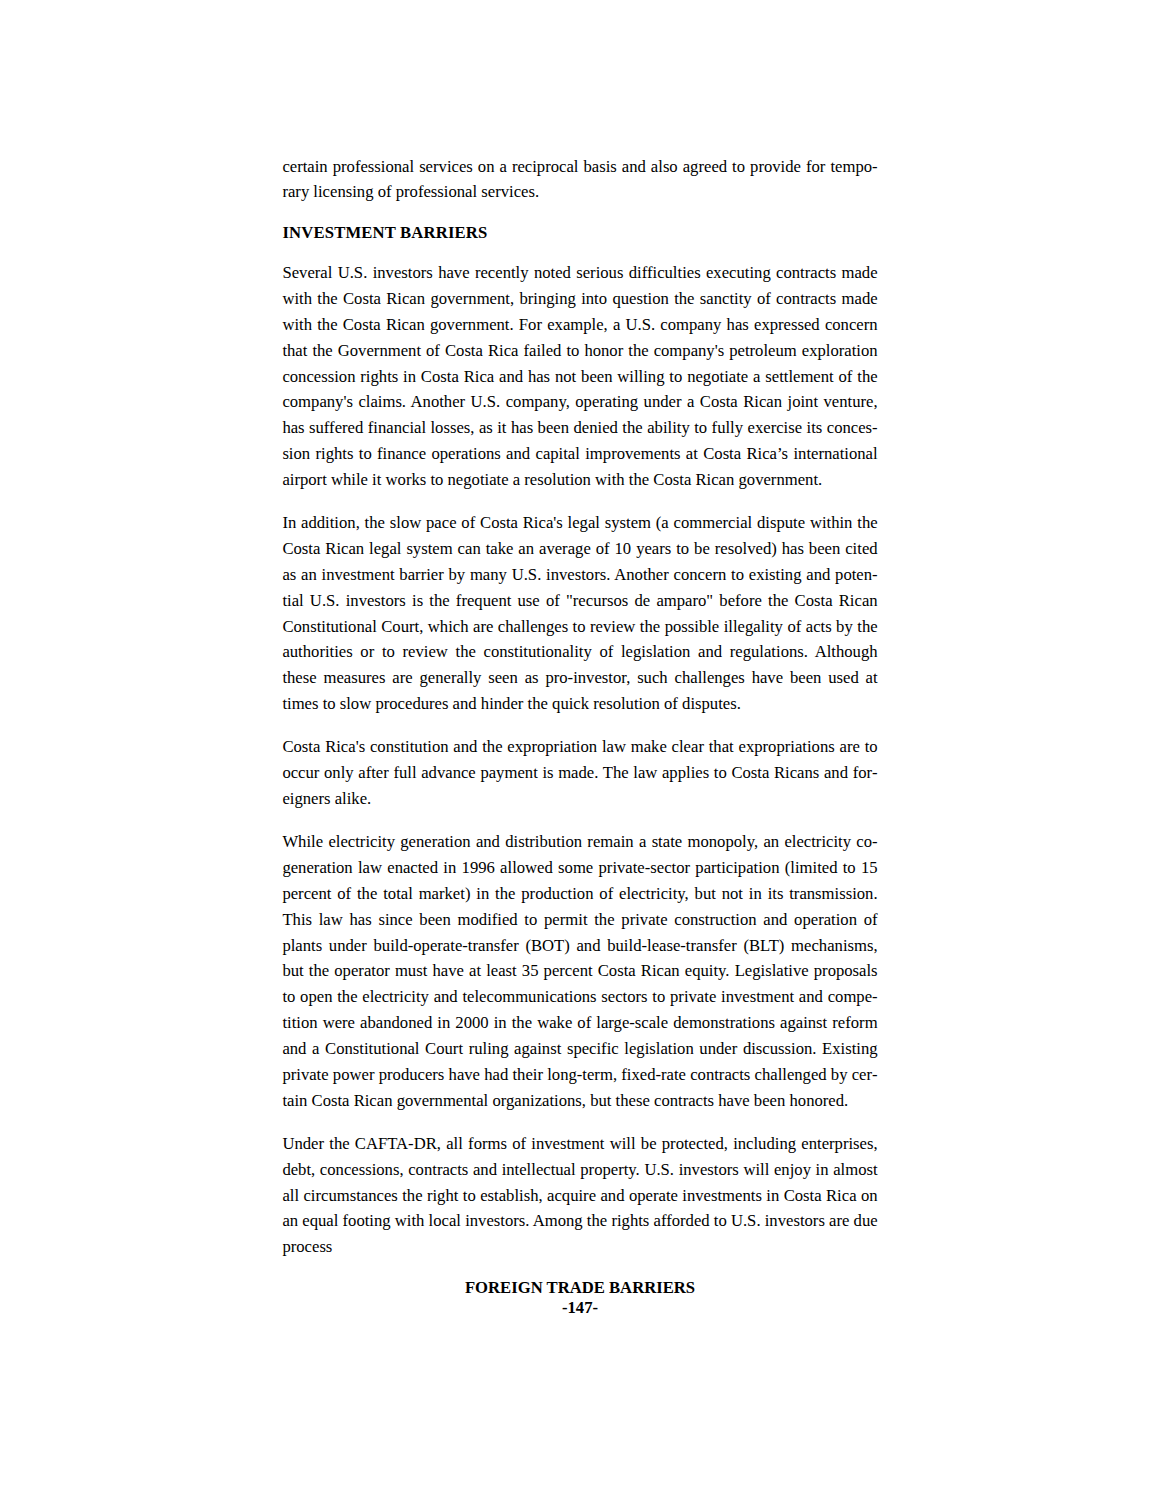certain professional services on a reciprocal basis and also agreed to provide for temporary licensing of professional services.
INVESTMENT BARRIERS
Several U.S. investors have recently noted serious difficulties executing contracts made with the Costa Rican government, bringing into question the sanctity of contracts made with the Costa Rican government. For example, a U.S. company has expressed concern that the Government of Costa Rica failed to honor the company's petroleum exploration concession rights in Costa Rica and has not been willing to negotiate a settlement of the company's claims. Another U.S. company, operating under a Costa Rican joint venture, has suffered financial losses, as it has been denied the ability to fully exercise its concession rights to finance operations and capital improvements at Costa Rica’s international airport while it works to negotiate a resolution with the Costa Rican government.
In addition, the slow pace of Costa Rica's legal system (a commercial dispute within the Costa Rican legal system can take an average of 10 years to be resolved) has been cited as an investment barrier by many U.S. investors. Another concern to existing and potential U.S. investors is the frequent use of "recursos de amparo" before the Costa Rican Constitutional Court, which are challenges to review the possible illegality of acts by the authorities or to review the constitutionality of legislation and regulations. Although these measures are generally seen as pro-investor, such challenges have been used at times to slow procedures and hinder the quick resolution of disputes.
Costa Rica's constitution and the expropriation law make clear that expropriations are to occur only after full advance payment is made. The law applies to Costa Ricans and foreigners alike.
While electricity generation and distribution remain a state monopoly, an electricity co-generation law enacted in 1996 allowed some private-sector participation (limited to 15 percent of the total market) in the production of electricity, but not in its transmission. This law has since been modified to permit the private construction and operation of plants under build-operate-transfer (BOT) and build-lease-transfer (BLT) mechanisms, but the operator must have at least 35 percent Costa Rican equity. Legislative proposals to open the electricity and telecommunications sectors to private investment and competition were abandoned in 2000 in the wake of large-scale demonstrations against reform and a Constitutional Court ruling against specific legislation under discussion. Existing private power producers have had their long-term, fixed-rate contracts challenged by certain Costa Rican governmental organizations, but these contracts have been honored.
Under the CAFTA-DR, all forms of investment will be protected, including enterprises, debt, concessions, contracts and intellectual property. U.S. investors will enjoy in almost all circumstances the right to establish, acquire and operate investments in Costa Rica on an equal footing with local investors. Among the rights afforded to U.S. investors are due process
FOREIGN TRADE BARRIERS
-147-